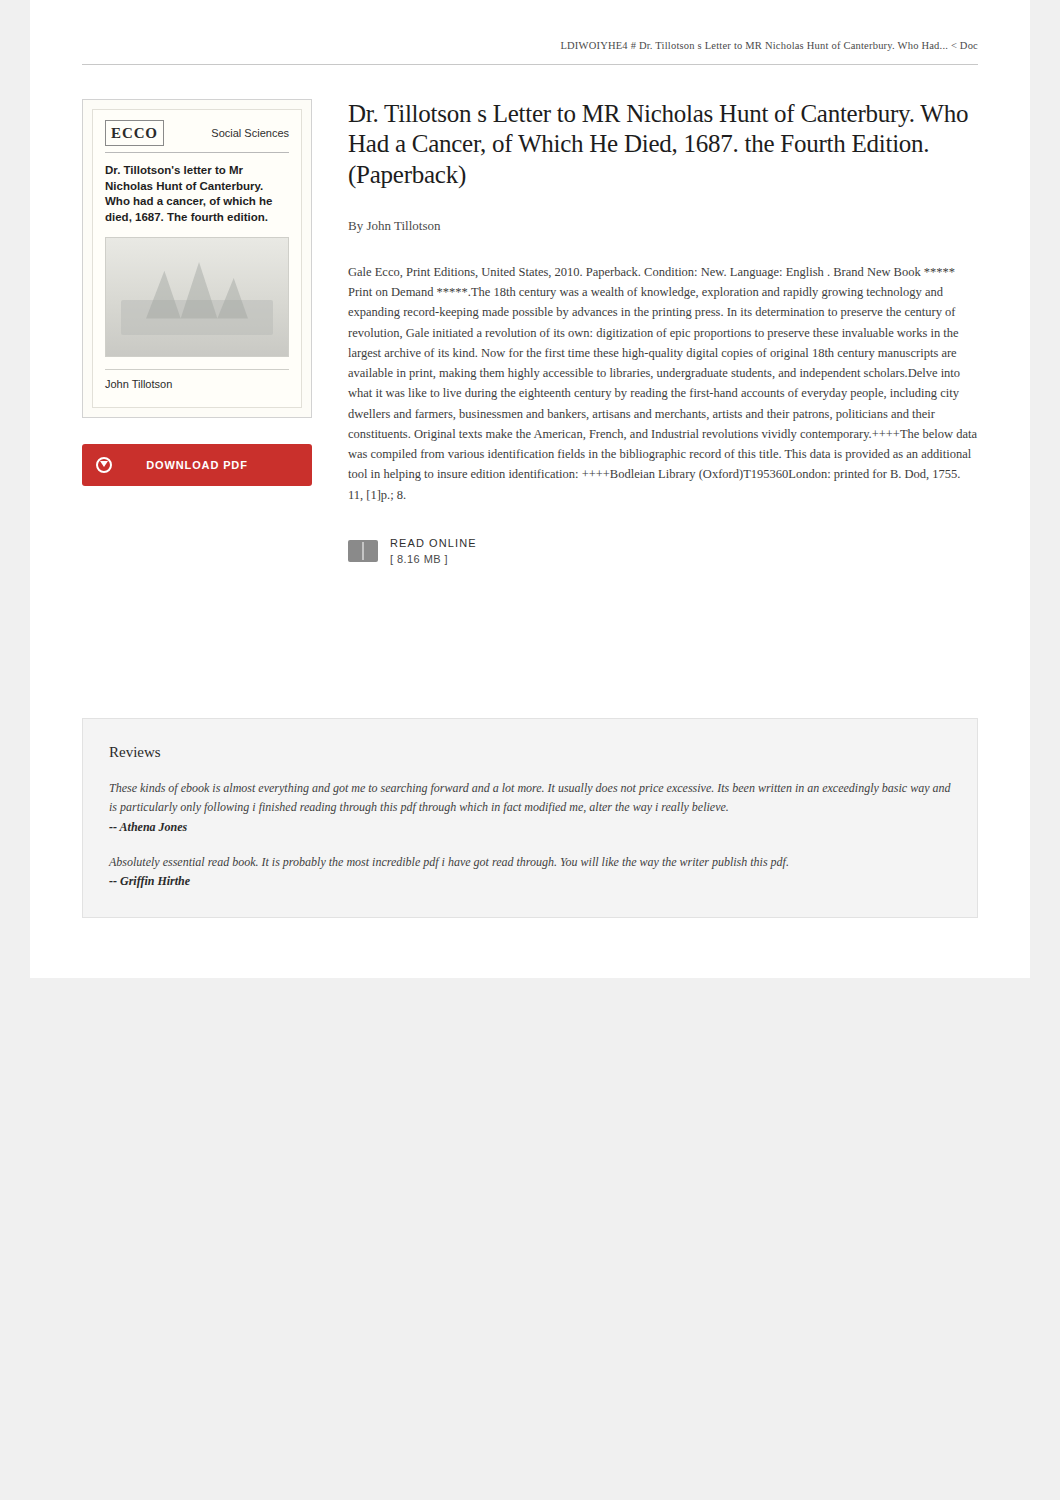LDIWOIYHE4 # Dr. Tillotson s Letter to MR Nicholas Hunt of Canterbury. Who Had... < Doc
ECCO Social Sciences
Dr. Tillotson's letter to Mr Nicholas Hunt of Canterbury. Who had a cancer, of which he died, 1687. The fourth edition.
John Tillotson
DOWNLOAD PDF
Dr. Tillotson s Letter to MR Nicholas Hunt of Canterbury. Who Had a Cancer, of Which He Died, 1687. the Fourth Edition. (Paperback)
By John Tillotson
Gale Ecco, Print Editions, United States, 2010. Paperback. Condition: New. Language: English . Brand New Book ***** Print on Demand *****.The 18th century was a wealth of knowledge, exploration and rapidly growing technology and expanding record-keeping made possible by advances in the printing press. In its determination to preserve the century of revolution, Gale initiated a revolution of its own: digitization of epic proportions to preserve these invaluable works in the largest archive of its kind. Now for the first time these high-quality digital copies of original 18th century manuscripts are available in print, making them highly accessible to libraries, undergraduate students, and independent scholars.Delve into what it was like to live during the eighteenth century by reading the first-hand accounts of everyday people, including city dwellers and farmers, businessmen and bankers, artisans and merchants, artists and their patrons, politicians and their constituents. Original texts make the American, French, and Industrial revolutions vividly contemporary.++++The below data was compiled from various identification fields in the bibliographic record of this title. This data is provided as an additional tool in helping to insure edition identification: ++++Bodleian Library (Oxford)T195360London: printed for B. Dod, 1755. 11, [1]p.; 8.
READ ONLINE
[ 8.16 MB ]
Reviews
These kinds of ebook is almost everything and got me to searching forward and a lot more. It usually does not price excessive. Its been written in an exceedingly basic way and is particularly only following i finished reading through this pdf through which in fact modified me, alter the way i really believe.
-- Athena Jones
Absolutely essential read book. It is probably the most incredible pdf i have got read through. You will like the way the writer publish this pdf.
-- Griffin Hirthe